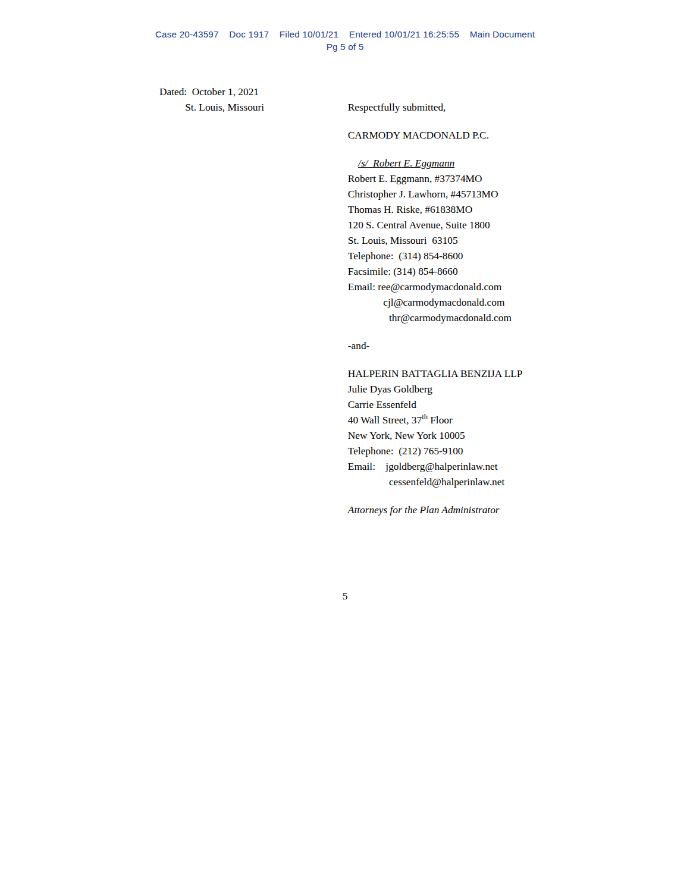Case 20-43597 Doc 1917 Filed 10/01/21 Entered 10/01/21 16:25:55 Main Document Pg 5 of 5
Dated: October 1, 2021
St. Louis, Missouri
Respectfully submitted,
CARMODY MACDONALD P.C.
/s/ Robert E. Eggmann
Robert E. Eggmann, #37374MO
Christopher J. Lawhorn, #45713MO
Thomas H. Riske, #61838MO
120 S. Central Avenue, Suite 1800
St. Louis, Missouri 63105
Telephone: (314) 854-8600
Facsimile: (314) 854-8660
Email: ree@carmodymacdonald.com
cjl@carmodymacdonald.com
thr@carmodymacdonald.com
-and-
HALPERIN BATTAGLIA BENZIJA LLP
Julie Dyas Goldberg
Carrie Essenfeld
40 Wall Street, 37th Floor
New York, New York 10005
Telephone: (212) 765-9100
Email: jgoldberg@halperinlaw.net
cessenfeld@halperinlaw.net
Attorneys for the Plan Administrator
5